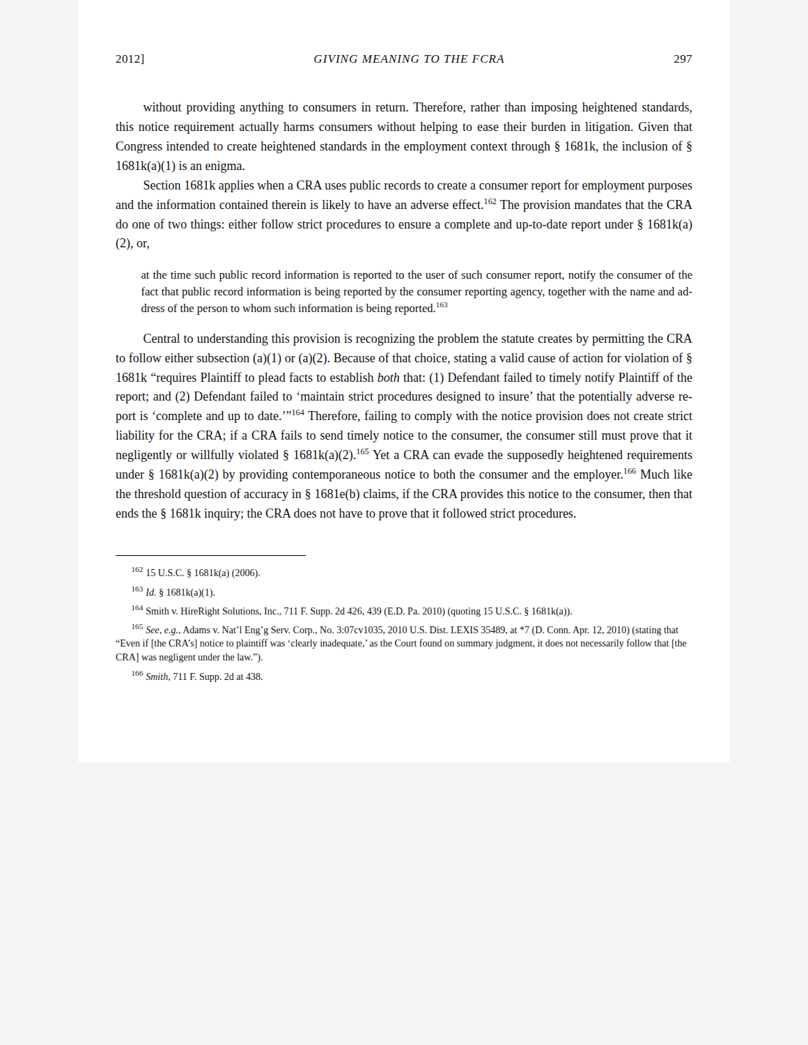2012] Giving Meaning to the FCRA 297
without providing anything to consumers in return. Therefore, rather than imposing heightened standards, this notice requirement actually harms consumers without helping to ease their burden in litigation. Given that Congress intended to create heightened standards in the employment context through § 1681k, the inclusion of § 1681k(a)(1) is an enigma.
Section 1681k applies when a CRA uses public records to create a consumer report for employment purposes and the information contained therein is likely to have an adverse effect.162 The provision mandates that the CRA do one of two things: either follow strict procedures to ensure a complete and up-to-date report under § 1681k(a)(2), or,
at the time such public record information is reported to the user of such consumer report, notify the consumer of the fact that public record information is being reported by the consumer reporting agency, together with the name and address of the person to whom such information is being reported.163
Central to understanding this provision is recognizing the problem the statute creates by permitting the CRA to follow either subsection (a)(1) or (a)(2). Because of that choice, stating a valid cause of action for violation of § 1681k “requires Plaintiff to plead facts to establish both that: (1) Defendant failed to timely notify Plaintiff of the report; and (2) Defendant failed to ‘maintain strict procedures designed to insure’ that the potentially adverse report is ‘complete and up to date.’”164 Therefore, failing to comply with the notice provision does not create strict liability for the CRA; if a CRA fails to send timely notice to the consumer, the consumer still must prove that it negligently or willfully violated § 1681k(a)(2).165 Yet a CRA can evade the supposedly heightened requirements under § 1681k(a)(2) by providing contemporaneous notice to both the consumer and the employer.166 Much like the threshold question of accuracy in § 1681e(b) claims, if the CRA provides this notice to the consumer, then that ends the § 1681k inquiry; the CRA does not have to prove that it followed strict procedures.
162
15 U.S.C. § 1681k(a) (2006).
163
Id. § 1681k(a)(1).
164
Smith v. HireRight Solutions, Inc., 711 F. Supp. 2d 426, 439 (E.D. Pa. 2010) (quoting 15 U.S.C. § 1681k(a)).
165
See, e.g., Adams v. Nat’l Eng’g Serv. Corp., No. 3:07cv1035, 2010 U.S. Dist. LEXIS 35489, at *7 (D. Conn. Apr. 12, 2010) (stating that “Even if [the CRA’s] notice to plaintiff was ‘clearly inadequate,’ as the Court found on summary judgment, it does not necessarily follow that [the CRA] was negligent under the law.”).
166
Smith, 711 F. Supp. 2d at 438.